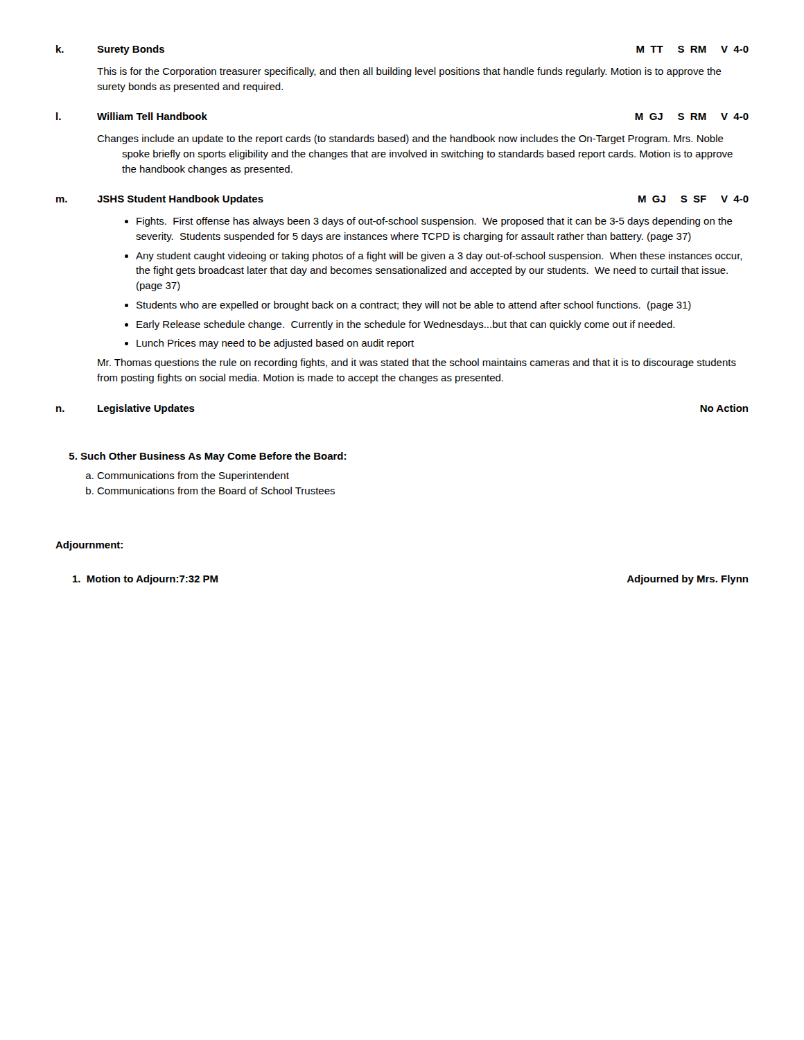k. Surety Bonds M TT S RM V 4-0
This is for the Corporation treasurer specifically, and then all building level positions that handle funds regularly. Motion is to approve the surety bonds as presented and required.
l. William Tell Handbook M GJ S RM V 4-0
Changes include an update to the report cards (to standards based) and the handbook now includes the On-Target Program. Mrs. Noble spoke briefly on sports eligibility and the changes that are involved in switching to standards based report cards. Motion is to approve the handbook changes as presented.
m. JSHS Student Handbook Updates M GJ S SF V 4-0
Fights. First offense has always been 3 days of out-of-school suspension. We proposed that it can be 3-5 days depending on the severity. Students suspended for 5 days are instances where TCPD is charging for assault rather than battery. (page 37)
Any student caught videoing or taking photos of a fight will be given a 3 day out-of-school suspension. When these instances occur, the fight gets broadcast later that day and becomes sensationalized and accepted by our students. We need to curtail that issue. (page 37)
Students who are expelled or brought back on a contract; they will not be able to attend after school functions. (page 31)
Early Release schedule change. Currently in the schedule for Wednesdays...but that can quickly come out if needed.
Lunch Prices may need to be adjusted based on audit report
Mr. Thomas questions the rule on recording fights, and it was stated that the school maintains cameras and that it is to discourage students from posting fights on social media. Motion is made to accept the changes as presented.
n. Legislative Updates No Action
Such Other Business As May Come Before the Board:
Communications from the Superintendent
Communications from the Board of School Trustees
Adjournment:
1. Motion to Adjourn:7:32 PM Adjourned by Mrs. Flynn